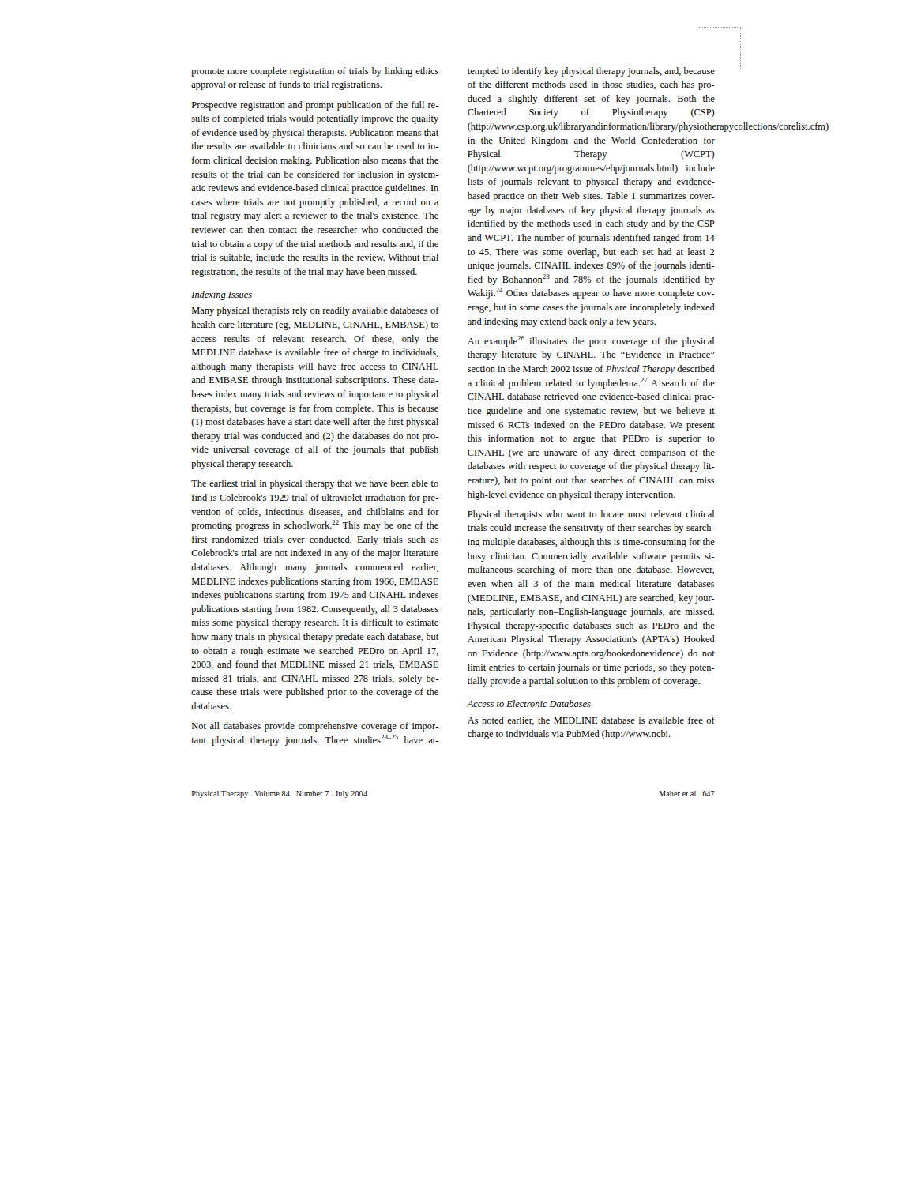promote more complete registration of trials by linking ethics approval or release of funds to trial registrations.
Prospective registration and prompt publication of the full results of completed trials would potentially improve the quality of evidence used by physical therapists. Publication means that the results are available to clinicians and so can be used to inform clinical decision making. Publication also means that the results of the trial can be considered for inclusion in systematic reviews and evidence-based clinical practice guidelines. In cases where trials are not promptly published, a record on a trial registry may alert a reviewer to the trial's existence. The reviewer can then contact the researcher who conducted the trial to obtain a copy of the trial methods and results and, if the trial is suitable, include the results in the review. Without trial registration, the results of the trial may have been missed.
Indexing Issues
Many physical therapists rely on readily available databases of health care literature (eg, MEDLINE, CINAHL, EMBASE) to access results of relevant research. Of these, only the MEDLINE database is available free of charge to individuals, although many therapists will have free access to CINAHL and EMBASE through institutional subscriptions. These databases index many trials and reviews of importance to physical therapists, but coverage is far from complete. This is because (1) most databases have a start date well after the first physical therapy trial was conducted and (2) the databases do not provide universal coverage of all of the journals that publish physical therapy research.
The earliest trial in physical therapy that we have been able to find is Colebrook's 1929 trial of ultraviolet irradiation for prevention of colds, infectious diseases, and chilblains and for promoting progress in schoolwork.22 This may be one of the first randomized trials ever conducted. Early trials such as Colebrook's trial are not indexed in any of the major literature databases. Although many journals commenced earlier, MEDLINE indexes publications starting from 1966, EMBASE indexes publications starting from 1975 and CINAHL indexes publications starting from 1982. Consequently, all 3 databases miss some physical therapy research. It is difficult to estimate how many trials in physical therapy predate each database, but to obtain a rough estimate we searched PEDro on April 17, 2003, and found that MEDLINE missed 21 trials, EMBASE missed 81 trials, and CINAHL missed 278 trials, solely because these trials were published prior to the coverage of the databases.
Not all databases provide comprehensive coverage of important physical therapy journals. Three studies23–25 have attempted to identify key physical therapy journals, and, because of the different methods used in those studies, each has produced a slightly different set of key journals. Both the Chartered Society of Physiotherapy (CSP) (http://www.csp.org.uk/libraryandinformation/library/physiotherapycollections/corelist.cfm) in the United Kingdom and the World Confederation for Physical Therapy (WCPT) (http://www.wcpt.org/programmes/ebp/journals.html) include lists of journals relevant to physical therapy and evidence-based practice on their Web sites. Table 1 summarizes coverage by major databases of key physical therapy journals as identified by the methods used in each study and by the CSP and WCPT. The number of journals identified ranged from 14 to 45. There was some overlap, but each set had at least 2 unique journals. CINAHL indexes 89% of the journals identified by Bohannon23 and 78% of the journals identified by Wakiji.24 Other databases appear to have more complete coverage, but in some cases the journals are incompletely indexed and indexing may extend back only a few years.
An example26 illustrates the poor coverage of the physical therapy literature by CINAHL. The “Evidence in Practice” section in the March 2002 issue of Physical Therapy described a clinical problem related to lymphedema.27 A search of the CINAHL database retrieved one evidence-based clinical practice guideline and one systematic review, but we believe it missed 6 RCTs indexed on the PEDro database. We present this information not to argue that PEDro is superior to CINAHL (we are unaware of any direct comparison of the databases with respect to coverage of the physical therapy literature), but to point out that searches of CINAHL can miss high-level evidence on physical therapy intervention.
Physical therapists who want to locate most relevant clinical trials could increase the sensitivity of their searches by searching multiple databases, although this is time-consuming for the busy clinician. Commercially available software permits simultaneous searching of more than one database. However, even when all 3 of the main medical literature databases (MEDLINE, EMBASE, and CINAHL) are searched, key journals, particularly non–English-language journals, are missed. Physical therapy-specific databases such as PEDro and the American Physical Therapy Association's (APTA's) Hooked on Evidence (http://www.apta.org/hookedonevidence) do not limit entries to certain journals or time periods, so they potentially provide a partial solution to this problem of coverage.
Access to Electronic Databases
As noted earlier, the MEDLINE database is available free of charge to individuals via PubMed (http://www.ncbi.
Physical Therapy . Volume 84 . Number 7 . July 2004
Maher et al . 647